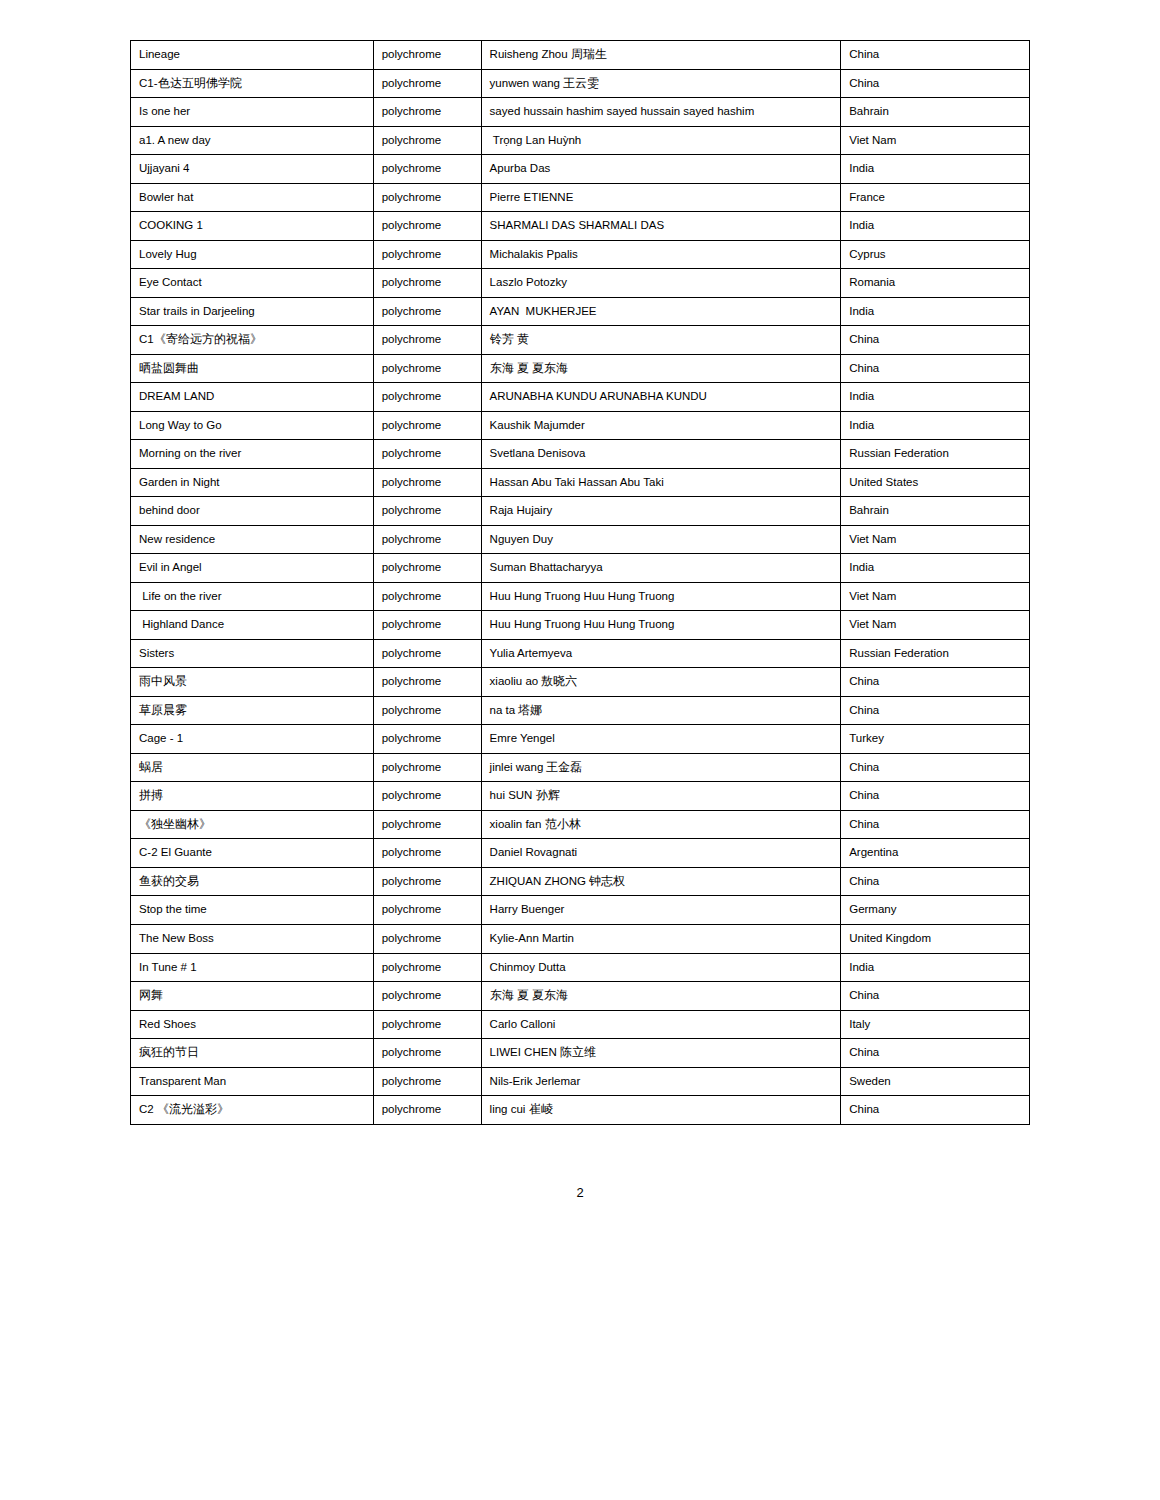| Lineage | polychrome | Ruisheng Zhou 周瑞生 | China |
| C1-色达五明佛学院 | polychrome | yunwen wang 王云雯 | China |
| Is one her | polychrome | sayed hussain hashim sayed hussain sayed hashim | Bahrain |
| a1. A new day | polychrome | Trọng Lan Huỳnh | Viet Nam |
| Ujjayani 4 | polychrome | Apurba Das | India |
| Bowler hat | polychrome | Pierre ETIENNE | France |
| COOKING 1 | polychrome | SHARMALI DAS SHARMALI DAS | India |
| Lovely Hug | polychrome | Michalakis Ppalis | Cyprus |
| Eye Contact | polychrome | Laszlo Potozky | Romania |
| Star trails in Darjeeling | polychrome | AYAN MUKHERJEE | India |
| C1《寄给远方的祝福》 | polychrome | 铃芳 黄 | China |
| 晒盐圆舞曲 | polychrome | 东海 夏 夏东海 | China |
| DREAM LAND | polychrome | ARUNABHA KUNDU ARUNABHA KUNDU | India |
| Long Way to Go | polychrome | Kaushik Majumder | India |
| Morning on the river | polychrome | Svetlana Denisova | Russian Federation |
| Garden in Night | polychrome | Hassan Abu Taki Hassan Abu Taki | United States |
| behind door | polychrome | Raja Hujairy | Bahrain |
| New residence | polychrome | Nguyen Duy | Viet Nam |
| Evil in Angel | polychrome | Suman Bhattacharyya | India |
| Life on the river | polychrome | Huu Hung Truong Huu Hung Truong | Viet Nam |
| Highland Dance | polychrome | Huu Hung Truong Huu Hung Truong | Viet Nam |
| Sisters | polychrome | Yulia Artemyeva | Russian Federation |
| 雨中风景 | polychrome | xiaoliu ao 敖晓六 | China |
| 草原晨雾 | polychrome | na ta 塔娜 | China |
| Cage - 1 | polychrome | Emre Yengel | Turkey |
| 蜗居 | polychrome | jinlei wang 王金磊 | China |
| 拼搏 | polychrome | hui SUN 孙辉 | China |
| 《独坐幽林》 | polychrome | xioalin fan 范小林 | China |
| C-2 El Guante | polychrome | Daniel Rovagnati | Argentina |
| 鱼获的交易 | polychrome | ZHIQUAN ZHONG 钟志权 | China |
| Stop the time | polychrome | Harry Buenger | Germany |
| The New Boss | polychrome | Kylie-Ann Martin | United Kingdom |
| In Tune # 1 | polychrome | Chinmoy Dutta | India |
| 网舞 | polychrome | 东海 夏 夏东海 | China |
| Red Shoes | polychrome | Carlo Calloni | Italy |
| 疯狂的节日 | polychrome | LIWEI CHEN 陈立维 | China |
| Transparent Man | polychrome | Nils-Erik Jerlemar | Sweden |
| C2 《流光溢彩》 | polychrome | ling cui 崔崚 | China |
2